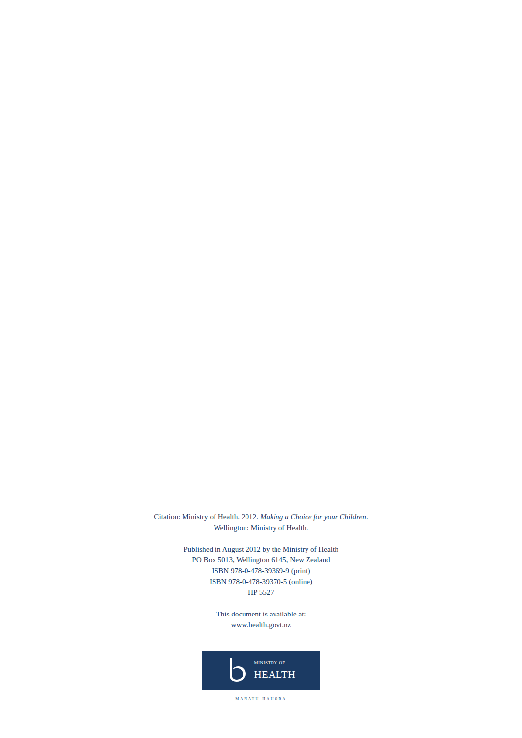Citation: Ministry of Health. 2012. Making a Choice for your Children.
Wellington: Ministry of Health.
Published in August 2012 by the Ministry of Health
PO Box 5013, Wellington 6145, New Zealand
ISBN 978-0-478-39369-9 (print)
ISBN 978-0-478-39370-5 (online)
HP 5527
This document is available at:
www.health.govt.nz
Ministry of Health
Manatū Hauora